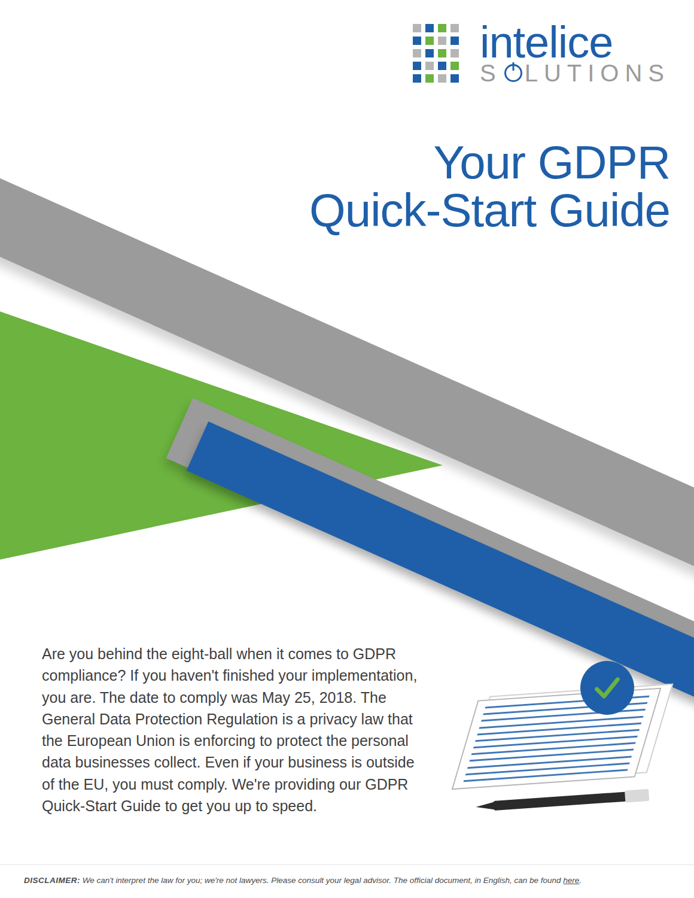intelice
S LUTIONS
Your GDPR
Quick-Start Guide
Are you behind the eight-ball when it comes to GDPR compliance? If you haven't finished your implementation, you are. The date to comply was May 25, 2018. The General Data Protection Regulation is a privacy law that the European Union is enforcing to protect the personal data businesses collect. Even if your business is outside of the EU, you must comply. We're providing our GDPR Quick-Start Guide to get you up to speed.
DISCLAIMER: We can't interpret the law for you; we're not lawyers. Please consult your legal advisor. The official document, in English, can be found here.